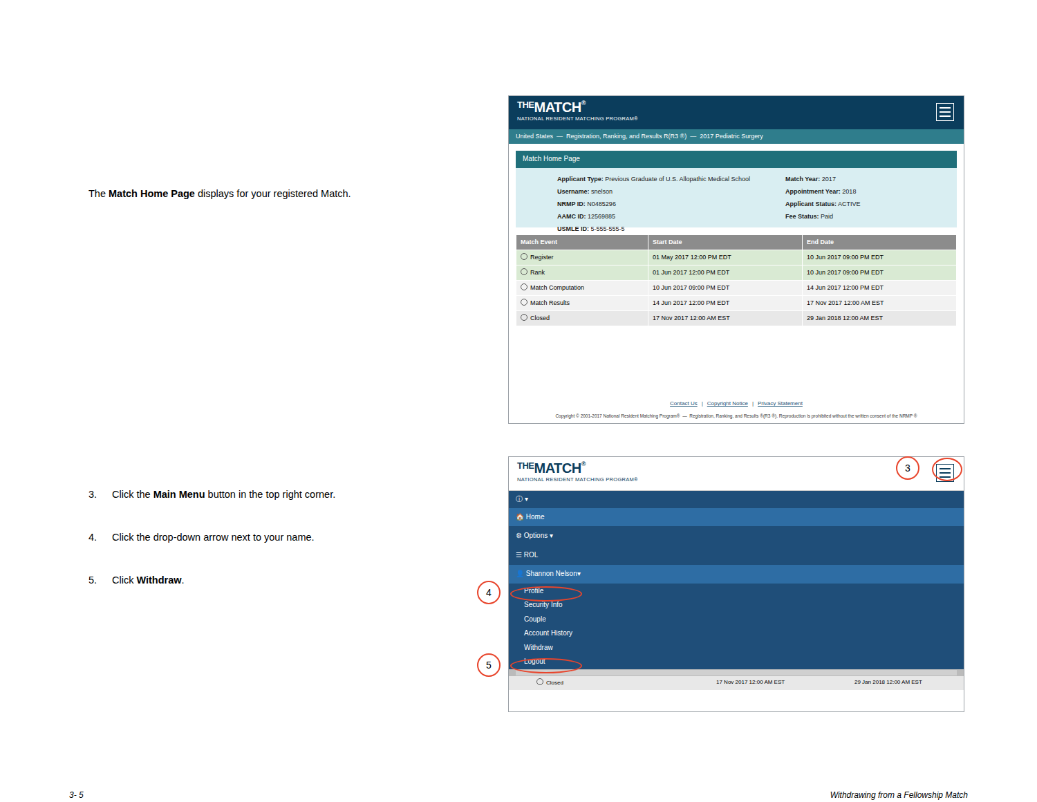The Match Home Page displays for your registered Match.
3. Click the Main Menu button in the top right corner.
4. Click the drop-down arrow next to your name.
5. Click Withdraw.
THEMATCH®
NATIONAL RESIDENT MATCHING PROGRAM®
United States — Registration, Ranking, and Results R(R3 ®) — 2017 Pediatric Surgery
Match Home Page
Applicant Type: Previous Graduate of U.S. Allopathic Medical School
Username: snelson
NRMP ID: N0485296
AAMC ID: 12569885
USMLE ID: 5-555-555-5
Match Year: 2017
Appointment Year: 2018
Applicant Status: ACTIVE
Fee Status: Paid
| Match Event | Start Date | End Date |
| --- | --- | --- |
| Register | 01 May 2017 12:00 PM EDT | 10 Jun 2017 09:00 PM EDT |
| Rank | 01 Jun 2017 12:00 PM EDT | 10 Jun 2017 09:00 PM EDT |
| Match Computation | 10 Jun 2017 09:00 PM EDT | 14 Jun 2017 12:00 PM EDT |
| Match Results | 14 Jun 2017 12:00 PM EDT | 17 Nov 2017 12:00 AM EST |
| Closed | 17 Nov 2017 12:00 AM EST | 29 Jan 2018 12:00 AM EST |
Contact Us|Copyright Notice|Privacy Statement
Copyright © 2001-2017 National Resident Matching Program® — Registration, Ranking, and Results ®(R3 ®). Reproduction is prohibited without the written consent of the NRMP ®
THEMATCH®
NATIONAL RESIDENT MATCHING PROGRAM®
ⓘ ▾
🏠 Home
⚙ Options ▾
☰ ROL
👤 Shannon Nelson▾
Profile
Security Info
Couple
Account History
Withdraw
Logout
Closed 17 Nov 2017 12:00 AM EST 29 Jan 2018 12:00 AM EST
3
4
5
3- 5 Withdrawing from a Fellowship Match